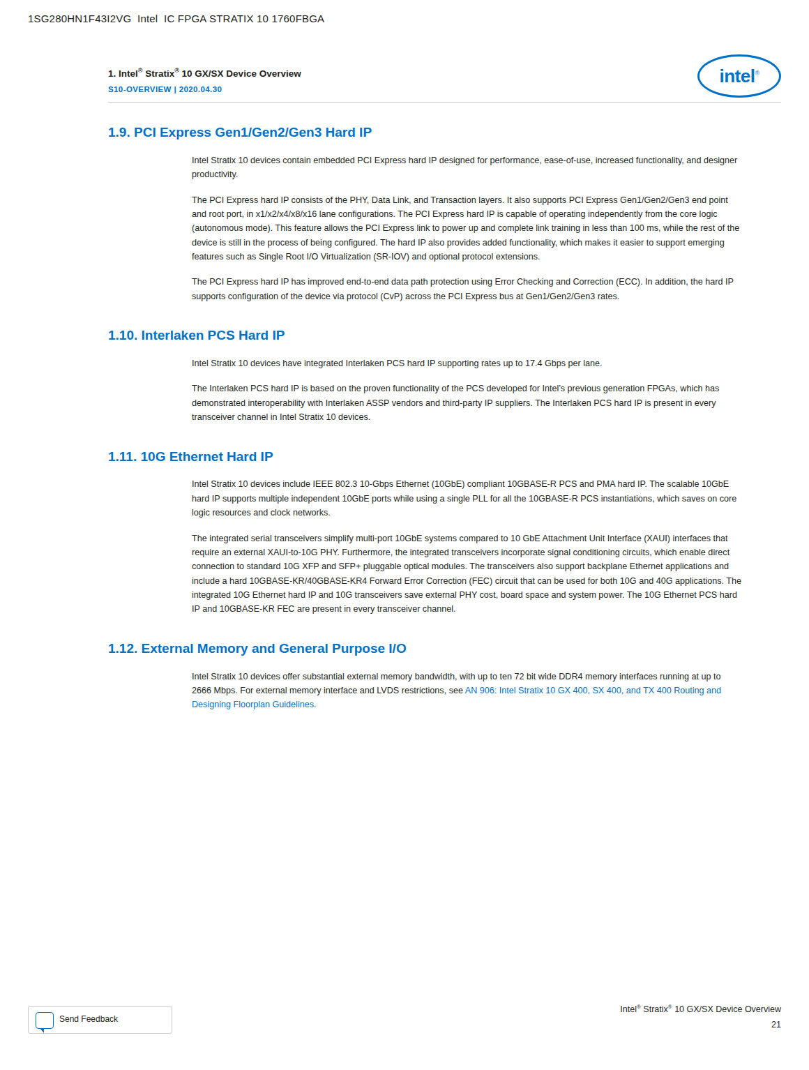1SG280HN1F43I2VG Intel IC FPGA STRATIX 10 1760FBGA
1. Intel® Stratix® 10 GX/SX Device Overview
S10-OVERVIEW | 2020.04.30
intel®
1.9. PCI Express Gen1/Gen2/Gen3 Hard IP
Intel Stratix 10 devices contain embedded PCI Express hard IP designed for performance, ease-of-use, increased functionality, and designer productivity.
The PCI Express hard IP consists of the PHY, Data Link, and Transaction layers. It also supports PCI Express Gen1/Gen2/Gen3 end point and root port, in x1/x2/x4/x8/x16 lane configurations. The PCI Express hard IP is capable of operating independently from the core logic (autonomous mode). This feature allows the PCI Express link to power up and complete link training in less than 100 ms, while the rest of the device is still in the process of being configured. The hard IP also provides added functionality, which makes it easier to support emerging features such as Single Root I/O Virtualization (SR-IOV) and optional protocol extensions.
The PCI Express hard IP has improved end-to-end data path protection using Error Checking and Correction (ECC). In addition, the hard IP supports configuration of the device via protocol (CvP) across the PCI Express bus at Gen1/Gen2/Gen3 rates.
1.10. Interlaken PCS Hard IP
Intel Stratix 10 devices have integrated Interlaken PCS hard IP supporting rates up to 17.4 Gbps per lane.
The Interlaken PCS hard IP is based on the proven functionality of the PCS developed for Intel’s previous generation FPGAs, which has demonstrated interoperability with Interlaken ASSP vendors and third-party IP suppliers. The Interlaken PCS hard IP is present in every transceiver channel in Intel Stratix 10 devices.
1.11. 10G Ethernet Hard IP
Intel Stratix 10 devices include IEEE 802.3 10-Gbps Ethernet (10GbE) compliant 10GBASE-R PCS and PMA hard IP. The scalable 10GbE hard IP supports multiple independent 10GbE ports while using a single PLL for all the 10GBASE-R PCS instantiations, which saves on core logic resources and clock networks.
The integrated serial transceivers simplify multi-port 10GbE systems compared to 10 GbE Attachment Unit Interface (XAUI) interfaces that require an external XAUI-to-10G PHY. Furthermore, the integrated transceivers incorporate signal conditioning circuits, which enable direct connection to standard 10G XFP and SFP+ pluggable optical modules. The transceivers also support backplane Ethernet applications and include a hard 10GBASE-KR/40GBASE-KR4 Forward Error Correction (FEC) circuit that can be used for both 10G and 40G applications. The integrated 10G Ethernet hard IP and 10G transceivers save external PHY cost, board space and system power. The 10G Ethernet PCS hard IP and 10GBASE-KR FEC are present in every transceiver channel.
1.12. External Memory and General Purpose I/O
Intel Stratix 10 devices offer substantial external memory bandwidth, with up to ten 72 bit wide DDR4 memory interfaces running at up to 2666 Mbps. For external memory interface and LVDS restrictions, see AN 906: Intel Stratix 10 GX 400, SX 400, and TX 400 Routing and Designing Floorplan Guidelines.
Send Feedback
Intel® Stratix® 10 GX/SX Device Overview
21